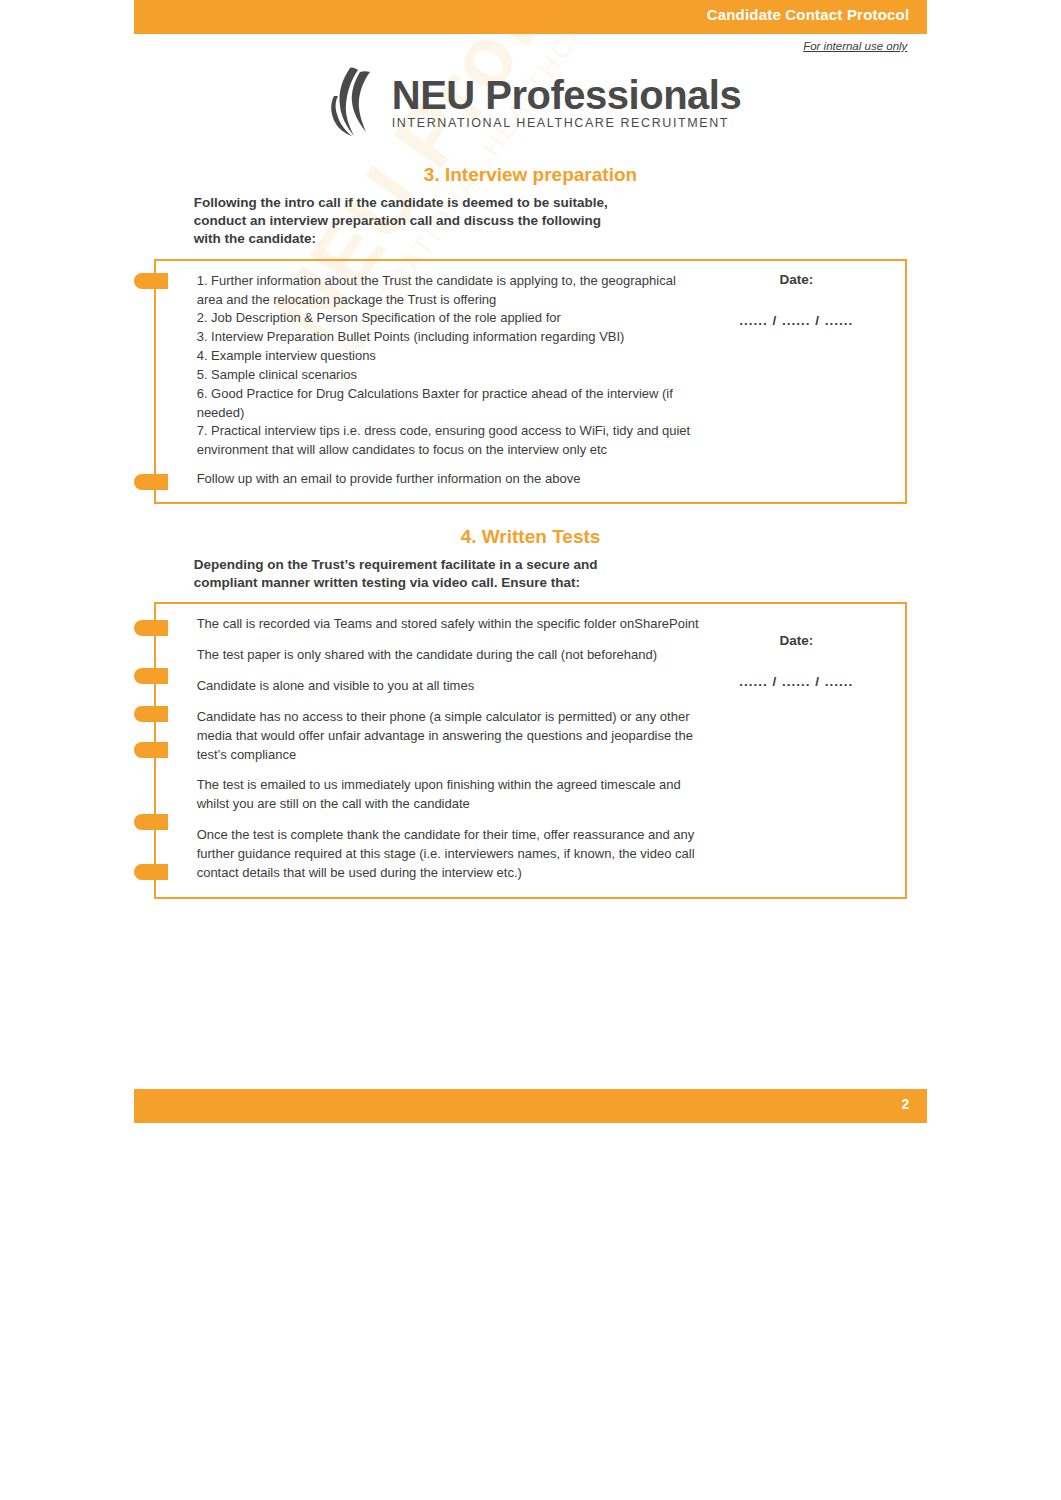Candidate Contact Protocol
For internal use only
NEU Professionals INTERNATIONAL HEALTHCARE RECRUITMENT
NEU Professionals
INTERNATIONAL HEALTHCARE RECRUITMENT
3. Interview preparation
Following the intro call if the candidate is deemed to be suitable,
conduct an interview preparation call and discuss the following
with the candidate:
| 1. Further information about the Trust the candidate is applying to, the geographical area and the relocation package the Trust is offering 2. Job Description & Person Specification of the role applied for 3. Interview Preparation Bullet Points (including information regarding VBI) 4. Example interview questions 5. Sample clinical scenarios 6. Good Practice for Drug Calculations Baxter for practice ahead of the interview (if needed) 7. Practical interview tips i.e. dress code, ensuring good access to WiFi, tidy and quiet environment that will allow candidates to focus on the interview only etc Follow up with an email to provide further information on the above | Date: ...... / ...... / ...... |
4. Written Tests
Depending on the Trust’s requirement facilitate in a secure and
compliant manner written testing via video call. Ensure that:
| The call is recorded via Teams and stored safely within the specific folder onSharePoint The test paper is only shared with the candidate during the call (not beforehand) Candidate is alone and visible to you at all times Candidate has no access to their phone (a simple calculator is permitted) or any other media that would offer unfair advantage in answering the questions and jeopardise the test’s compliance The test is emailed to us immediately upon finishing within the agreed timescale and whilst you are still on the call with the candidate Once the test is complete thank the candidate for their time, offer reassurance and any further guidance required at this stage (i.e. interviewers names, if known, the video call contact details that will be used during the interview etc.) | Date: ...... / ...... / ...... |
2